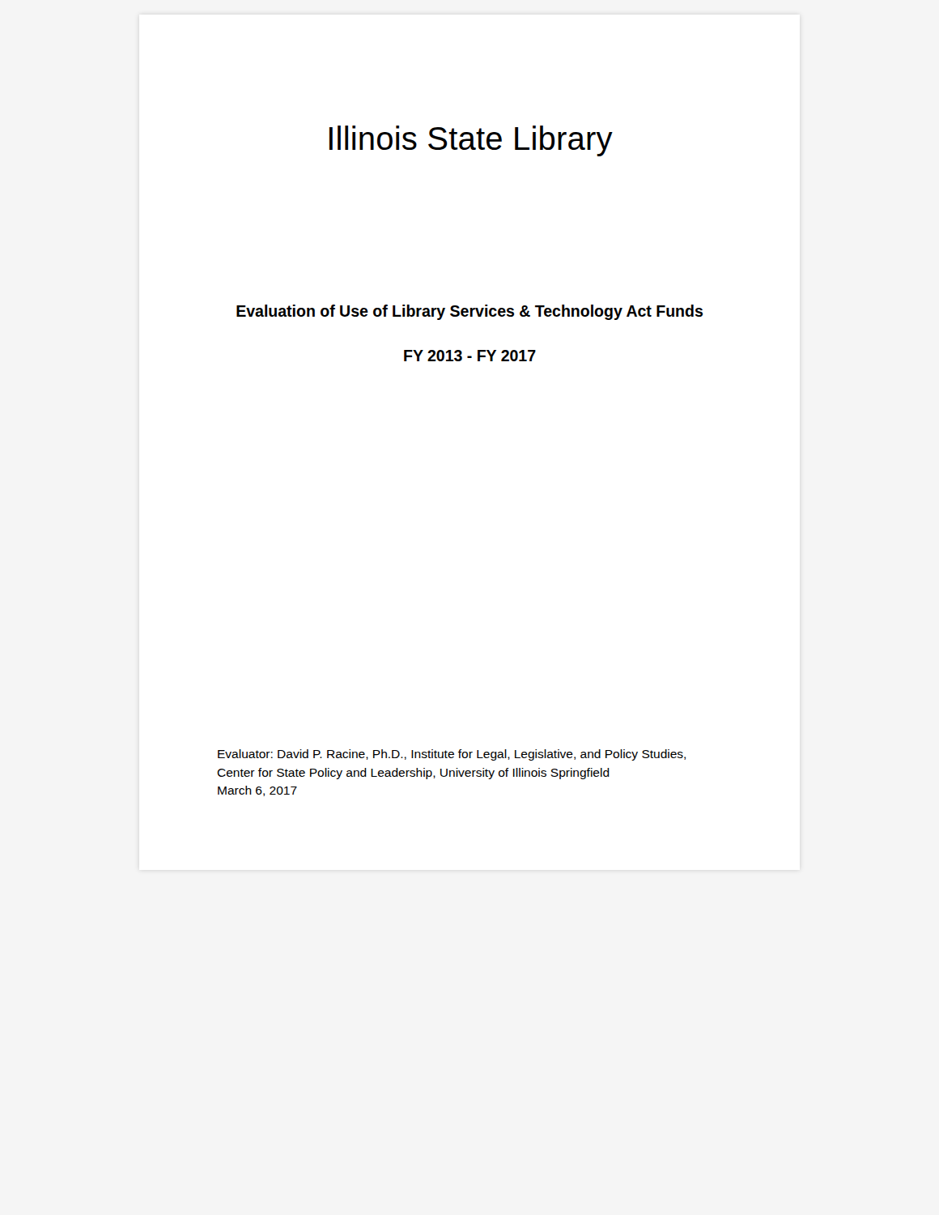Illinois State Library
Evaluation of Use of Library Services & Technology Act Funds
FY 2013 - FY 2017
Evaluator: David P. Racine, Ph.D., Institute for Legal, Legislative, and Policy Studies, Center for State Policy and Leadership, University of Illinois Springfield March 6, 2017